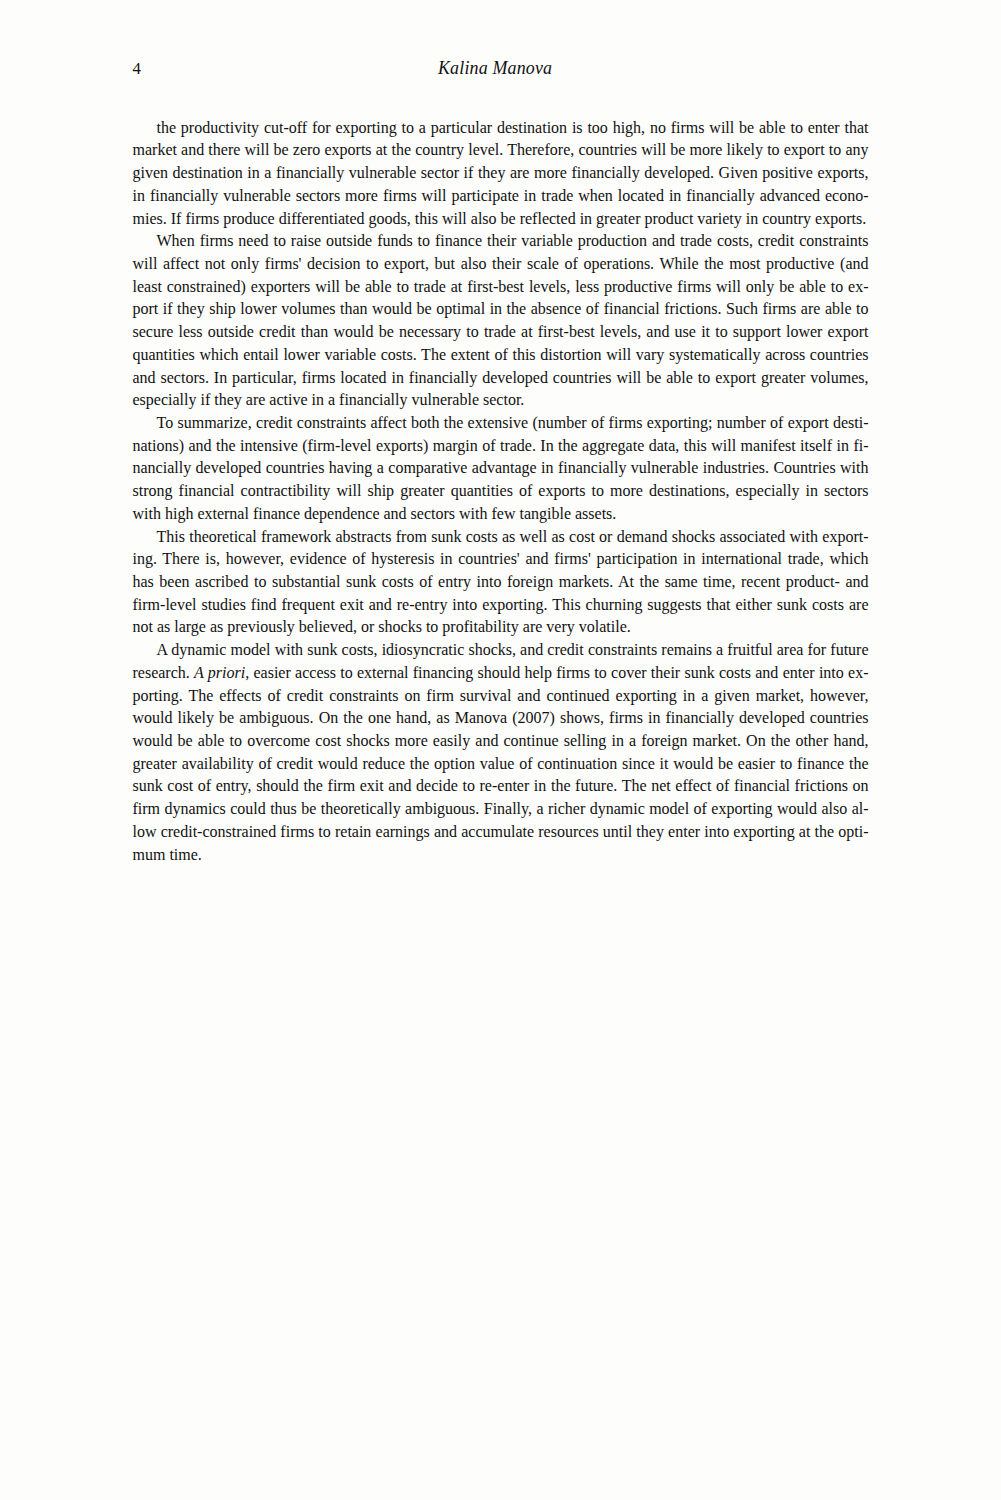4 Kalina Manova
the productivity cut-off for exporting to a particular destination is too high, no firms will be able to enter that market and there will be zero exports at the country level. Therefore, countries will be more likely to export to any given destination in a financially vulnerable sector if they are more financially developed. Given positive exports, in financially vulnerable sectors more firms will participate in trade when located in financially advanced economies. If firms produce differentiated goods, this will also be reflected in greater product variety in country exports.
When firms need to raise outside funds to finance their variable production and trade costs, credit constraints will affect not only firms' decision to export, but also their scale of operations. While the most productive (and least constrained) exporters will be able to trade at first-best levels, less productive firms will only be able to export if they ship lower volumes than would be optimal in the absence of financial frictions. Such firms are able to secure less outside credit than would be necessary to trade at first-best levels, and use it to support lower export quantities which entail lower variable costs. The extent of this distortion will vary systematically across countries and sectors. In particular, firms located in financially developed countries will be able to export greater volumes, especially if they are active in a financially vulnerable sector.
To summarize, credit constraints affect both the extensive (number of firms exporting; number of export destinations) and the intensive (firm-level exports) margin of trade. In the aggregate data, this will manifest itself in financially developed countries having a comparative advantage in financially vulnerable industries. Countries with strong financial contractibility will ship greater quantities of exports to more destinations, especially in sectors with high external finance dependence and sectors with few tangible assets.
This theoretical framework abstracts from sunk costs as well as cost or demand shocks associated with exporting. There is, however, evidence of hysteresis in countries' and firms' participation in international trade, which has been ascribed to substantial sunk costs of entry into foreign markets. At the same time, recent product- and firm-level studies find frequent exit and re-entry into exporting. This churning suggests that either sunk costs are not as large as previously believed, or shocks to profitability are very volatile.
A dynamic model with sunk costs, idiosyncratic shocks, and credit constraints remains a fruitful area for future research. A priori, easier access to external financing should help firms to cover their sunk costs and enter into exporting. The effects of credit constraints on firm survival and continued exporting in a given market, however, would likely be ambiguous. On the one hand, as Manova (2007) shows, firms in financially developed countries would be able to overcome cost shocks more easily and continue selling in a foreign market. On the other hand, greater availability of credit would reduce the option value of continuation since it would be easier to finance the sunk cost of entry, should the firm exit and decide to re-enter in the future. The net effect of financial frictions on firm dynamics could thus be theoretically ambiguous. Finally, a richer dynamic model of exporting would also allow credit-constrained firms to retain earnings and accumulate resources until they enter into exporting at the optimum time.